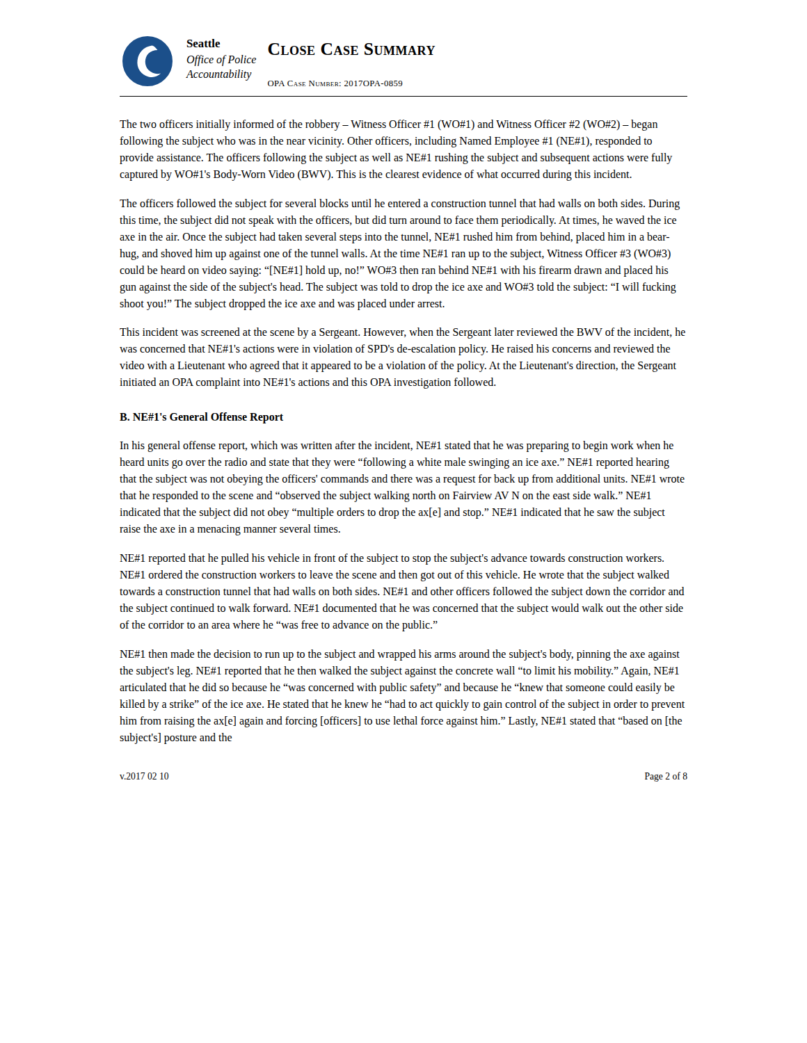Seattle
Office of Police
Accountability
Close Case Summary
OPA Case Number: 2017OPA-0859
The two officers initially informed of the robbery – Witness Officer #1 (WO#1) and Witness Officer #2 (WO#2) – began following the subject who was in the near vicinity. Other officers, including Named Employee #1 (NE#1), responded to provide assistance. The officers following the subject as well as NE#1 rushing the subject and subsequent actions were fully captured by WO#1's Body-Worn Video (BWV). This is the clearest evidence of what occurred during this incident.
The officers followed the subject for several blocks until he entered a construction tunnel that had walls on both sides. During this time, the subject did not speak with the officers, but did turn around to face them periodically. At times, he waved the ice axe in the air. Once the subject had taken several steps into the tunnel, NE#1 rushed him from behind, placed him in a bear-hug, and shoved him up against one of the tunnel walls. At the time NE#1 ran up to the subject, Witness Officer #3 (WO#3) could be heard on video saying: “[NE#1] hold up, no!” WO#3 then ran behind NE#1 with his firearm drawn and placed his gun against the side of the subject's head. The subject was told to drop the ice axe and WO#3 told the subject: “I will fucking shoot you!” The subject dropped the ice axe and was placed under arrest.
This incident was screened at the scene by a Sergeant. However, when the Sergeant later reviewed the BWV of the incident, he was concerned that NE#1's actions were in violation of SPD's de-escalation policy. He raised his concerns and reviewed the video with a Lieutenant who agreed that it appeared to be a violation of the policy. At the Lieutenant's direction, the Sergeant initiated an OPA complaint into NE#1's actions and this OPA investigation followed.
B. NE#1's General Offense Report
In his general offense report, which was written after the incident, NE#1 stated that he was preparing to begin work when he heard units go over the radio and state that they were “following a white male swinging an ice axe.” NE#1 reported hearing that the subject was not obeying the officers' commands and there was a request for back up from additional units. NE#1 wrote that he responded to the scene and “observed the subject walking north on Fairview AV N on the east side walk.” NE#1 indicated that the subject did not obey “multiple orders to drop the ax[e] and stop.” NE#1 indicated that he saw the subject raise the axe in a menacing manner several times.
NE#1 reported that he pulled his vehicle in front of the subject to stop the subject's advance towards construction workers. NE#1 ordered the construction workers to leave the scene and then got out of this vehicle. He wrote that the subject walked towards a construction tunnel that had walls on both sides. NE#1 and other officers followed the subject down the corridor and the subject continued to walk forward. NE#1 documented that he was concerned that the subject would walk out the other side of the corridor to an area where he “was free to advance on the public.”
NE#1 then made the decision to run up to the subject and wrapped his arms around the subject's body, pinning the axe against the subject's leg. NE#1 reported that he then walked the subject against the concrete wall “to limit his mobility.” Again, NE#1 articulated that he did so because he “was concerned with public safety” and because he “knew that someone could easily be killed by a strike” of the ice axe. He stated that he knew he “had to act quickly to gain control of the subject in order to prevent him from raising the ax[e] again and forcing [officers] to use lethal force against him.” Lastly, NE#1 stated that “based on [the subject's] posture and the
v.2017 02 10
Page 2 of 8